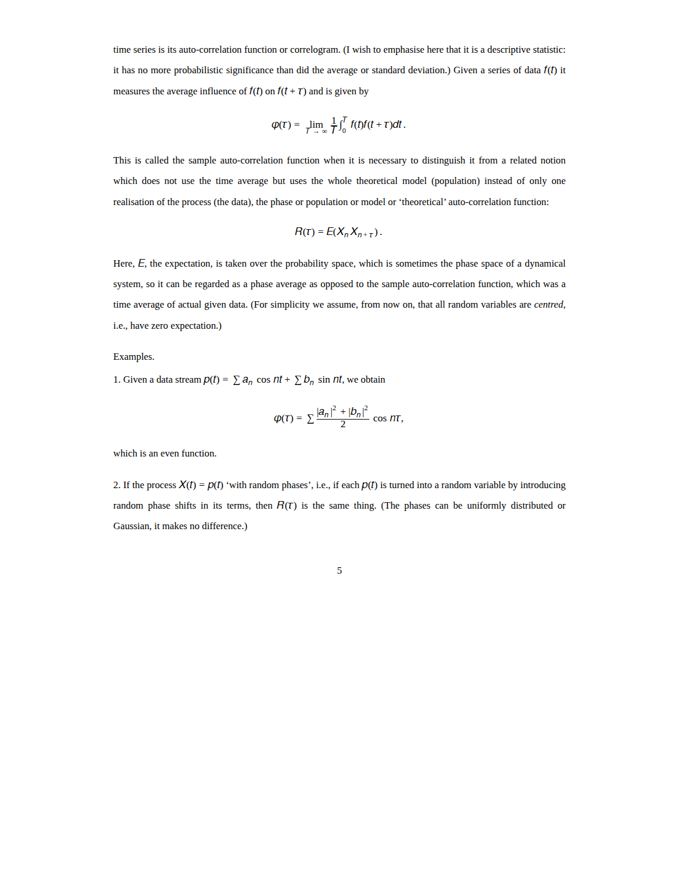time series is its auto-correlation function or correlogram. (I wish to emphasise here that it is a descriptive statistic: it has no more probabilistic significance than did the average or standard deviation.) Given a series of data f(t) it measures the average influence of f(t) on f(t+τ) and is given by
φ(τ)= lim T→∞ 1T ∫ 0 T f(t) f(t+τ) dt.
This is called the sample auto-correlation function when it is necessary to distinguish it from a related notion which does not use the time average but uses the whole theoretical model (population) instead of only one realisation of the process (the data), the phase or population or model or ‘theoretical’ auto-correlation function:
R(τ)= E( Xn Xn+τ ).
Here, E, the expectation, is taken over the probability space, which is sometimes the phase space of a dynamical system, so it can be regarded as a phase average as opposed to the sample auto-correlation function, which was a time average of actual given data. (For simplicity we assume, from now on, that all random variables are centred, i.e., have zero expectation.)
Examples.
1. Given a data stream p(t)=∑ancosnt+∑bnsinnt, we obtain
φ(τ)= ∑ |an|2 + |bn|2 2 cosnτ,
which is an even function.
2. If the process X(t)=p(t) ‘with random phases’, i.e., if each p(t) is turned into a random variable by introducing random phase shifts in its terms, then R(τ) is the same thing. (The phases can be uniformly distributed or Gaussian, it makes no difference.)
5